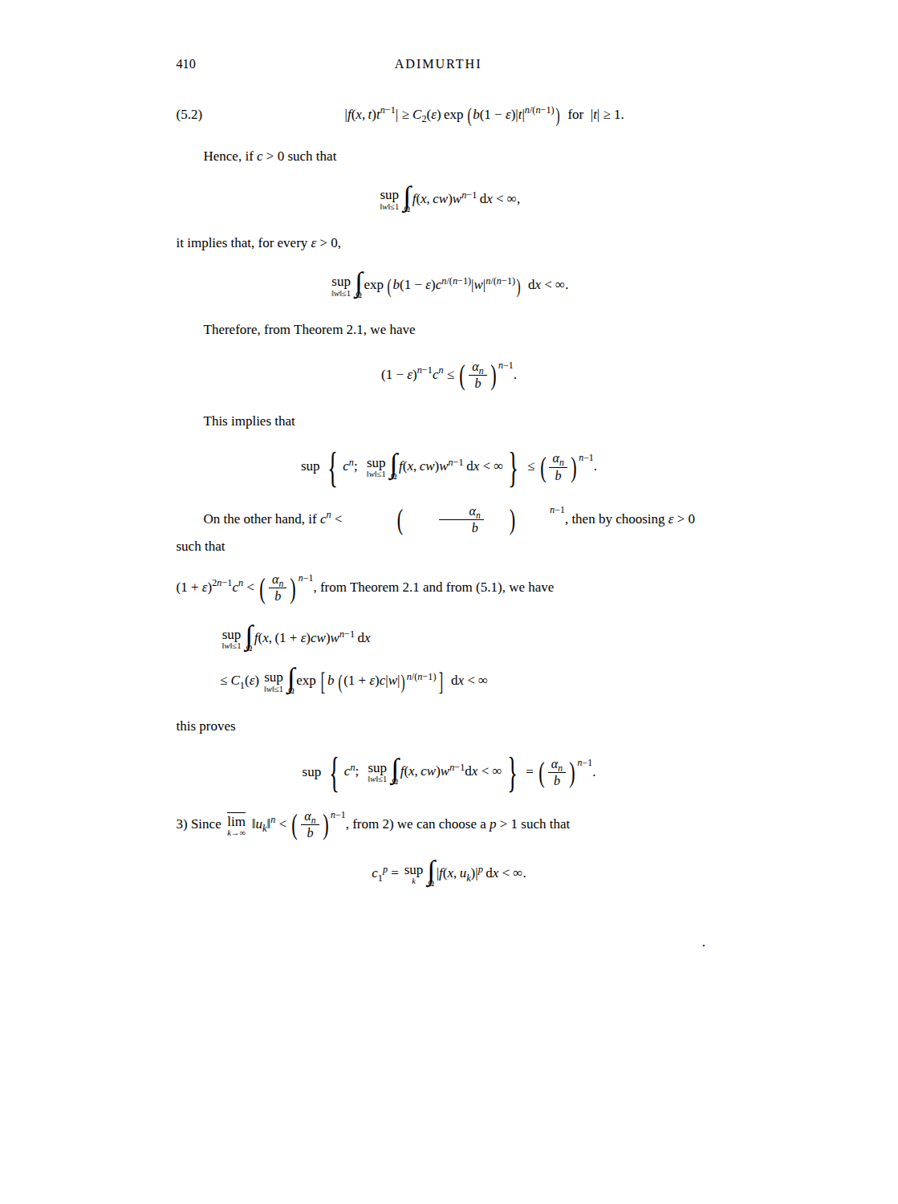410
ADIMURTHI
(5.2)
|f(x, t)tn−1| ≥ C2(ε) exp (b(1 − ε)|t|n/(n−1)) for |t| ≥ 1.
Hence, if c > 0 such that
sup‖w‖≤1∫Ω f(x, cw)wn−1 dx < ∞,
it implies that, for every ε > 0,
sup‖w‖≤1∫Ωexp (b(1 − ε)cn/(n−1)|w|n/(n−1))  dx < ∞.
Therefore, from Theorem 2.1, we have
(1 − ε)n−1cn ≤ (αn b) n−1.
This implies that
sup {cn; sup‖w‖≤1∫Ω f(x, cw)wn−1 dx < ∞} ≤ (αn b) n−1.
On the other hand, if cn < (αn b) n−1, then by choosing ε > 0 such that
(1 + ε)2n−1cn < (αn b) n−1, from Theorem 2.1 and from (5.1), we have
sup‖w‖≤1∫Ω f(x, (1 + ε)cw)wn−1 dx
≤ C1(ε) sup‖w‖≤1∫Ωexp [b ((1 + ε)c|w|)n/(n−1)]  dx < ∞
this proves
sup {cn; sup‖w‖≤1∫Ω f(x, cw)wn−1dx < ∞} = (αn b) n−1.
3) Since lim k→∞ ‖uk‖n < (αn b) n−1, from 2) we can choose a p > 1 such that
c1p = sup k∫Ω|f(x, uk)|p dx < ∞.
.